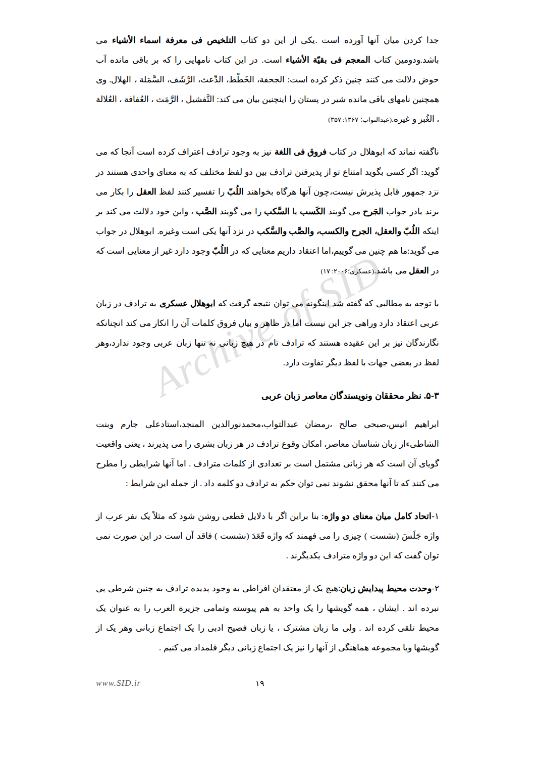Archive of SID
جدا کردن میان آنها آورده است .یکی از این دو کتاب التلخیص فی معرفة اسماء الأشیاء می باشد.ودومین کتاب المعجم فی بقیّة الأشیاء است. در این کتاب نامهایی را که بر باقی مانده آب حوض دلالت می کنند چنین ذکر کرده است: الجحفة، الخَطْط، الدِّعث، الرَّشَف، السَّمَلة ، الهلال. وی همچنین نامهای باقی مانده شیر در پستان را اینچنین بیان می کند: التَّفشیل ، الرَّمَث ، العُفافة ، العُلالة ، الغُبر و غیره.(عبدالتواب؛ ۱۳۶۷: ۳۵۷)
ناگفته نماند که ابوهلال در کتاب فروق فی اللغة نیز به وجود ترادف اعتراف کرده است آنجا که می گوید: اگر کسی بگوید امتناع تو از پذیرفتن ترادف بین دو لفظ مختلف که به معنای واحدی هستند در نزد جمهور قابل پذیرش نیست،چون آنها هرگاه بخواهند اللُبّ را تفسیر کنند لفظ العقل را بکار می برند یادر جواب الجَرح می گویند الکَسب یا السَّکب را می گویند الصَّب ، واین خود دلالت می کند بر اینکه اللُبّ والعقل، الجرح والکسب، والصَّب والسَّکب در نزد آنها یکی است وغیره. ابوهلال در جواب می گوید:ما هم چنین می گوییم،اما اعتقاد داریم معنایی که در اللُبّ وجود دارد غیر از معنایی است که در العقل می باشد.(عسکری؛۲۰۰۶: ۱۷)
با توجه به مطالبی که گفته شد اینگونه می توان نتیجه گرفت که ابوهلال عسکری به ترادف در زبان عربی اعتقاد دارد وراهی جز این نیست اما در ظاهر و بیان فروق کلمات آن را انکار می کند انچنانکه نگارندگان نیز بر این عقیده هستند که ترادف تام در هیچ زبانی نه تنها زبان عربی وجود ندارد،وهر لفظ در بعضی جهات با لفظ دیگر تفاوت دارد.
۵-۳. نظر محققان ونویسندگان معاصر زبان عربی
ابراهیم انیس،صبحی صالح ،رمضان عبدالتواب،محمدنورالدین المنجد،استادعلی جارم وبنت الشاطی‌ءاز زبان شناسان معاصر، امکان وقوع ترادف در هر زبان بشری را می پذیرند ، یعنی واقعیت گویای آن است که هر زبانی مشتمل است بر تعدادی از کلمات مترادف . اما آنها شرایطی را مطرح می کنند که تا آنها محقق نشوند نمی توان حکم به ترادف دو کلمه داد . از جمله این شرایط :
۱-اتحاد کامل میان معنای دو واژه: بنا براین اگر با دلایل قطعی روشن شود که مثلاً یک نفر عرب از واژه جَلَسَ (نشست ) چیزی را می فهمند که واژه قَعَدَ (نشست ) فاقد آن است در این صورت نمی توان گفت که این دو واژه مترادف یکدیگرند .
۲-وحدت محیط پیدایش زبان:هیچ یک از معتقدان افراطی به وجود پدیده ترادف به چنین شرطی پی نبرده اند . ایشان ، همه گویشها را یک واحد به هم پیوسته وتمامی جزیرة العرب را به عنوان یک محیط تلقی کرده اند . ولی ما زبان مشترک ، یا زبان فصیح ادبی را یک اجتماع زبانی وهر یک از گویشها ویا مجموعه هماهنگی از آنها را نیز یک اجتماع زبانی دیگر قلمداد می کنیم .
۱۹
www.SID.ir